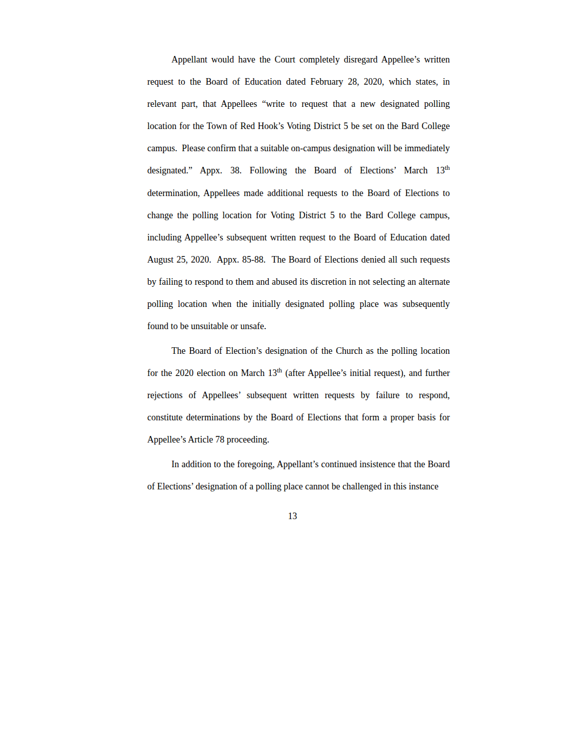Appellant would have the Court completely disregard Appellee’s written request to the Board of Education dated February 28, 2020, which states, in relevant part, that Appellees “write to request that a new designated polling location for the Town of Red Hook’s Voting District 5 be set on the Bard College campus. Please confirm that a suitable on-campus designation will be immediately designated.” Appx. 38. Following the Board of Elections’ March 13th determination, Appellees made additional requests to the Board of Elections to change the polling location for Voting District 5 to the Bard College campus, including Appellee’s subsequent written request to the Board of Education dated August 25, 2020. Appx. 85-88. The Board of Elections denied all such requests by failing to respond to them and abused its discretion in not selecting an alternate polling location when the initially designated polling place was subsequently found to be unsuitable or unsafe.
The Board of Election’s designation of the Church as the polling location for the 2020 election on March 13th (after Appellee’s initial request), and further rejections of Appellees’ subsequent written requests by failure to respond, constitute determinations by the Board of Elections that form a proper basis for Appellee’s Article 78 proceeding.
In addition to the foregoing, Appellant’s continued insistence that the Board of Elections’ designation of a polling place cannot be challenged in this instance
13